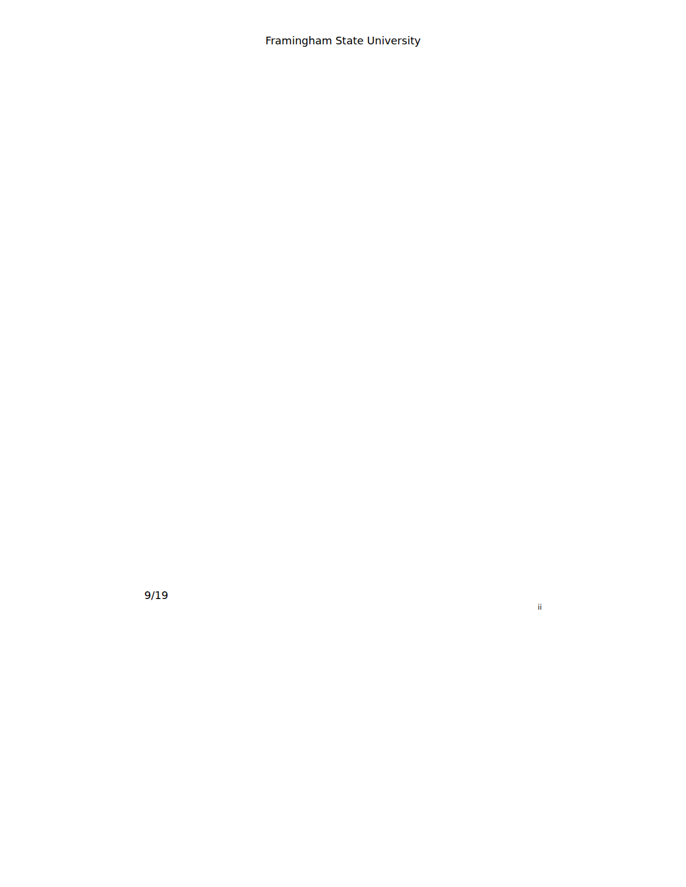Framingham State University
9/19 ii